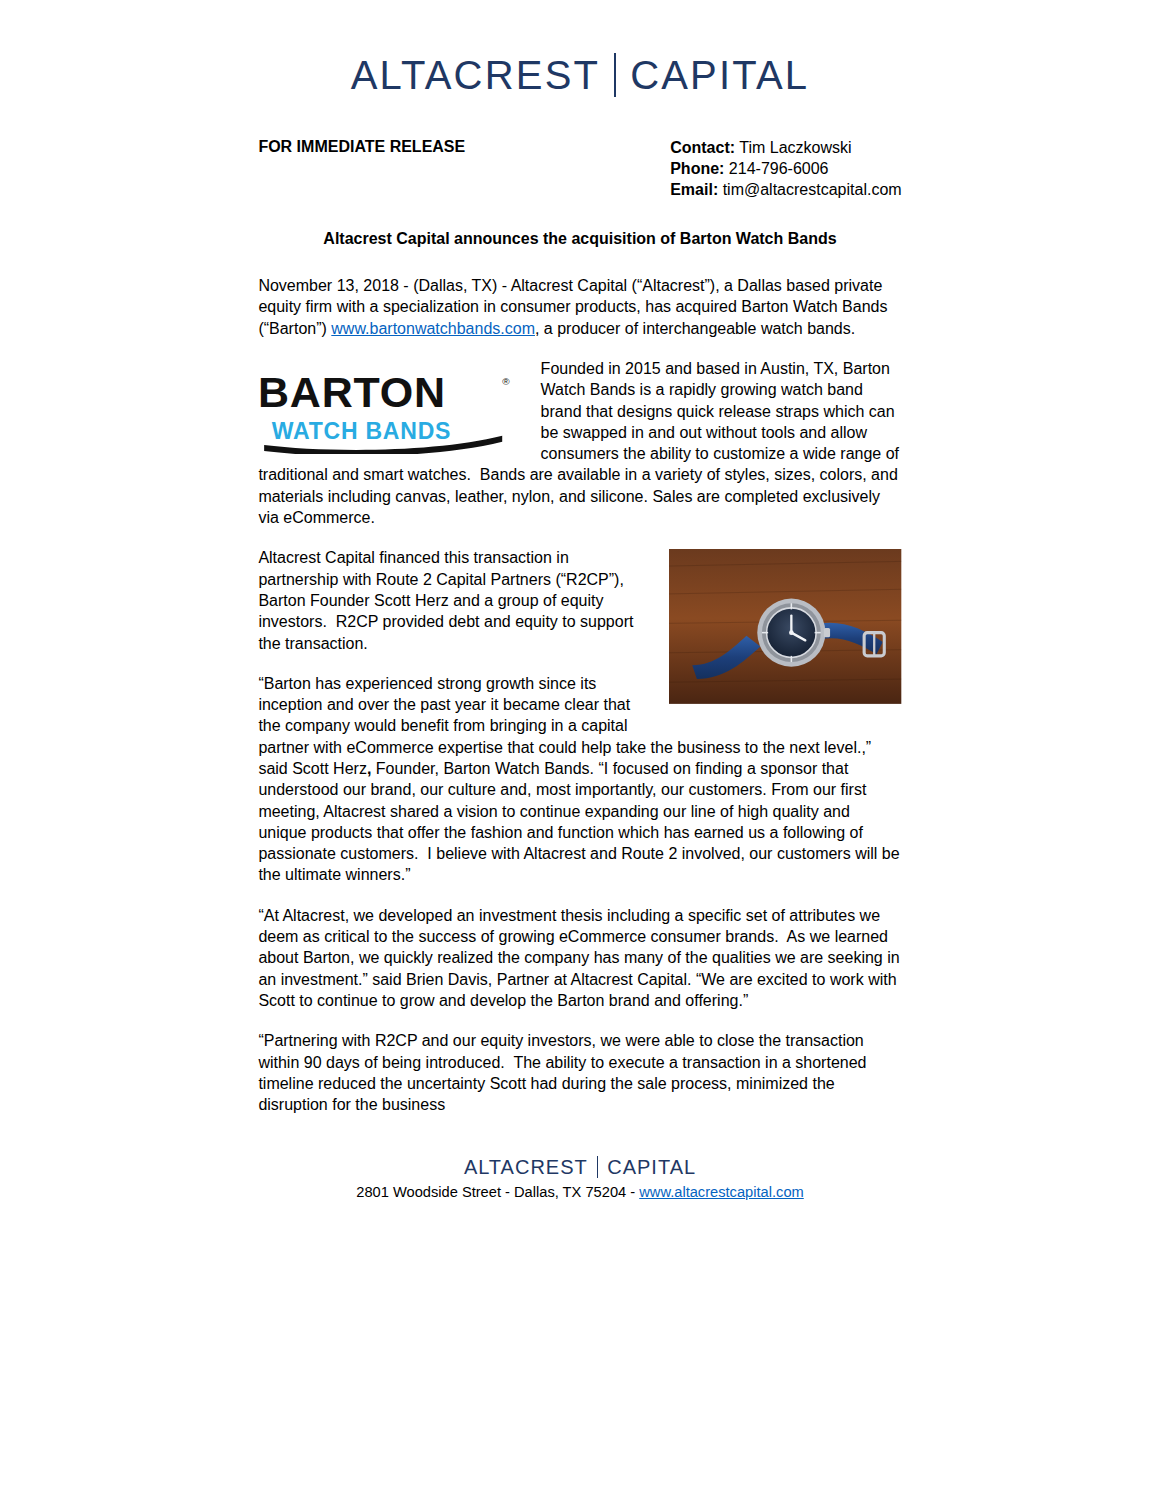ALTACREST CAPITAL
FOR IMMEDIATE RELEASE
Contact: Tim Laczkowski
Phone: 214-796-6006
Email: tim@altacrestcapital.com
Altacrest Capital announces the acquisition of Barton Watch Bands
November 13, 2018 - (Dallas, TX) - Altacrest Capital (“Altacrest”), a Dallas based private equity firm with a specialization in consumer products, has acquired Barton Watch Bands (“Barton”) www.bartonwatchbands.com, a producer of interchangeable watch bands.
BARTON ® WATCH BANDS
Founded in 2015 and based in Austin, TX, Barton Watch Bands is a rapidly growing watch band brand that designs quick release straps which can be swapped in and out without tools and allow consumers the ability to customize a wide range of traditional and smart watches. Bands are available in a variety of styles, sizes, colors, and materials including canvas, leather, nylon, and silicone. Sales are completed exclusively via eCommerce.
Altacrest Capital financed this transaction in partnership with Route 2 Capital Partners (“R2CP”), Barton Founder Scott Herz and a group of equity investors. R2CP provided debt and equity to support the transaction.
“Barton has experienced strong growth since its inception and over the past year it became clear that the company would benefit from bringing in a capital partner with eCommerce expertise that could help take the business to the next level.,” said Scott Herz, Founder, Barton Watch Bands. “I focused on finding a sponsor that understood our brand, our culture and, most importantly, our customers. From our first meeting, Altacrest shared a vision to continue expanding our line of high quality and unique products that offer the fashion and function which has earned us a following of passionate customers. I believe with Altacrest and Route 2 involved, our customers will be the ultimate winners.”
“At Altacrest, we developed an investment thesis including a specific set of attributes we deem as critical to the success of growing eCommerce consumer brands. As we learned about Barton, we quickly realized the company has many of the qualities we are seeking in an investment.” said Brien Davis, Partner at Altacrest Capital. “We are excited to work with Scott to continue to grow and develop the Barton brand and offering.”
“Partnering with R2CP and our equity investors, we were able to close the transaction within 90 days of being introduced. The ability to execute a transaction in a shortened timeline reduced the uncertainty Scott had during the sale process, minimized the disruption for the business
ALTACREST CAPITAL
2801 Woodside Street - Dallas, TX 75204 - www.altacrestcapital.com